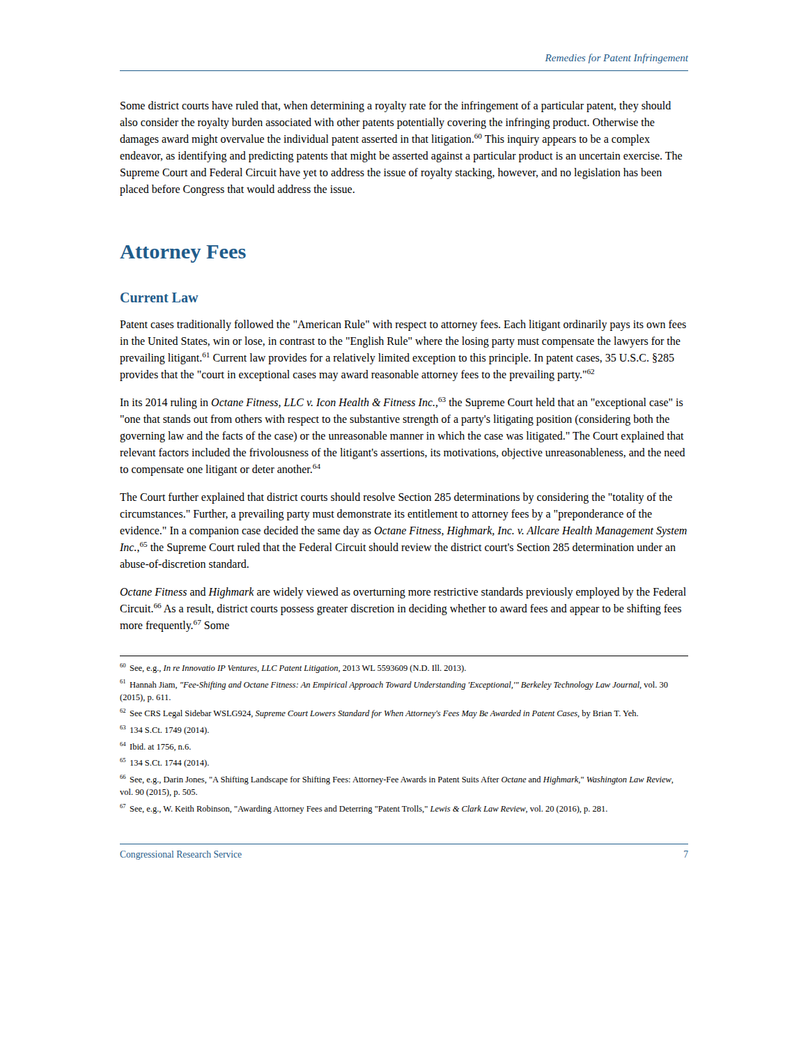Remedies for Patent Infringement
Some district courts have ruled that, when determining a royalty rate for the infringement of a particular patent, they should also consider the royalty burden associated with other patents potentially covering the infringing product. Otherwise the damages award might overvalue the individual patent asserted in that litigation.60 This inquiry appears to be a complex endeavor, as identifying and predicting patents that might be asserted against a particular product is an uncertain exercise. The Supreme Court and Federal Circuit have yet to address the issue of royalty stacking, however, and no legislation has been placed before Congress that would address the issue.
Attorney Fees
Current Law
Patent cases traditionally followed the "American Rule" with respect to attorney fees. Each litigant ordinarily pays its own fees in the United States, win or lose, in contrast to the "English Rule" where the losing party must compensate the lawyers for the prevailing litigant.61 Current law provides for a relatively limited exception to this principle. In patent cases, 35 U.S.C. §285 provides that the "court in exceptional cases may award reasonable attorney fees to the prevailing party."62
In its 2014 ruling in Octane Fitness, LLC v. Icon Health & Fitness Inc.,63 the Supreme Court held that an "exceptional case" is "one that stands out from others with respect to the substantive strength of a party's litigating position (considering both the governing law and the facts of the case) or the unreasonable manner in which the case was litigated." The Court explained that relevant factors included the frivolousness of the litigant's assertions, its motivations, objective unreasonableness, and the need to compensate one litigant or deter another.64
The Court further explained that district courts should resolve Section 285 determinations by considering the "totality of the circumstances." Further, a prevailing party must demonstrate its entitlement to attorney fees by a "preponderance of the evidence." In a companion case decided the same day as Octane Fitness, Highmark, Inc. v. Allcare Health Management System Inc.,65 the Supreme Court ruled that the Federal Circuit should review the district court's Section 285 determination under an abuse-of-discretion standard.
Octane Fitness and Highmark are widely viewed as overturning more restrictive standards previously employed by the Federal Circuit.66 As a result, district courts possess greater discretion in deciding whether to award fees and appear to be shifting fees more frequently.67 Some
60 See, e.g., In re Innovatio IP Ventures, LLC Patent Litigation, 2013 WL 5593609 (N.D. Ill. 2013).
61 Hannah Jiam, "Fee-Shifting and Octane Fitness: An Empirical Approach Toward Understanding 'Exceptional,'" Berkeley Technology Law Journal, vol. 30 (2015), p. 611.
62 See CRS Legal Sidebar WSLG924, Supreme Court Lowers Standard for When Attorney's Fees May Be Awarded in Patent Cases, by Brian T. Yeh.
63 134 S.Ct. 1749 (2014).
64 Ibid. at 1756, n.6.
65 134 S.Ct. 1744 (2014).
66 See, e.g., Darin Jones, "A Shifting Landscape for Shifting Fees: Attorney-Fee Awards in Patent Suits After Octane and Highmark," Washington Law Review, vol. 90 (2015), p. 505.
67 See, e.g., W. Keith Robinson, "Awarding Attorney Fees and Deterring "Patent Trolls," Lewis & Clark Law Review, vol. 20 (2016), p. 281.
Congressional Research Service 7